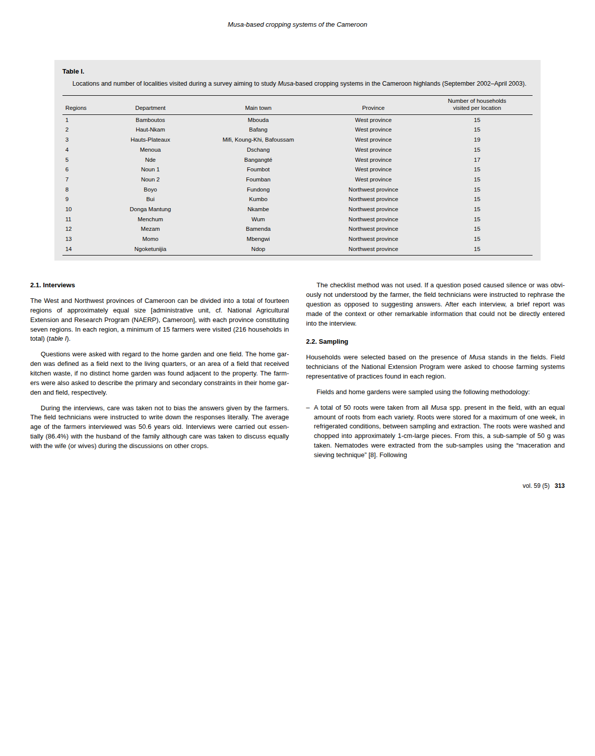Musa-based cropping systems of the Cameroon
Table I.
Locations and number of localities visited during a survey aiming to study Musa-based cropping systems in the Cameroon highlands (September 2002–April 2003).
| Regions | Department | Main town | Province | Number of households visited per location |
| --- | --- | --- | --- | --- |
| 1 | Bamboutos | Mbouda | West province | 15 |
| 2 | Haut-Nkam | Bafang | West province | 15 |
| 3 | Hauts-Plateaux | Mifi, Koung-Khi, Bafoussam | West province | 19 |
| 4 | Menoua | Dschang | West province | 15 |
| 5 | Nde | Bangangté | West province | 17 |
| 6 | Noun 1 | Foumbot | West province | 15 |
| 7 | Noun 2 | Foumban | West province | 15 |
| 8 | Boyo | Fundong | Northwest province | 15 |
| 9 | Bui | Kumbo | Northwest province | 15 |
| 10 | Donga Mantung | Nkambe | Northwest province | 15 |
| 11 | Menchum | Wum | Northwest province | 15 |
| 12 | Mezam | Bamenda | Northwest province | 15 |
| 13 | Momo | Mbengwi | Northwest province | 15 |
| 14 | Ngoketunijia | Ndop | Northwest province | 15 |
2.1. Interviews
The West and Northwest provinces of Cameroon can be divided into a total of fourteen regions of approximately equal size [administrative unit, cf. National Agricultural Extension and Research Program (NAERP), Cameroon], with each province constituting seven regions. In each region, a minimum of 15 farmers were visited (216 households in total) (table I).
Questions were asked with regard to the home garden and one field. The home garden was defined as a field next to the living quarters, or an area of a field that received kitchen waste, if no distinct home garden was found adjacent to the property. The farmers were also asked to describe the primary and secondary constraints in their home garden and field, respectively.
During the interviews, care was taken not to bias the answers given by the farmers. The field technicians were instructed to write down the responses literally. The average age of the farmers interviewed was 50.6 years old. Interviews were carried out essentially (86.4%) with the husband of the family although care was taken to discuss equally with the wife (or wives) during the discussions on other crops.
The checklist method was not used. If a question posed caused silence or was obviously not understood by the farmer, the field technicians were instructed to rephrase the question as opposed to suggesting answers. After each interview, a brief report was made of the context or other remarkable information that could not be directly entered into the interview.
2.2. Sampling
Households were selected based on the presence of Musa stands in the fields. Field technicians of the National Extension Program were asked to choose farming systems representative of practices found in each region.
Fields and home gardens were sampled using the following methodology:
A total of 50 roots were taken from all Musa spp. present in the field, with an equal amount of roots from each variety. Roots were stored for a maximum of one week, in refrigerated conditions, between sampling and extraction. The roots were washed and chopped into approximately 1-cm-large pieces. From this, a sub-sample of 50 g was taken. Nematodes were extracted from the sub-samples using the “maceration and sieving technique” [8]. Following
vol. 59 (5)313